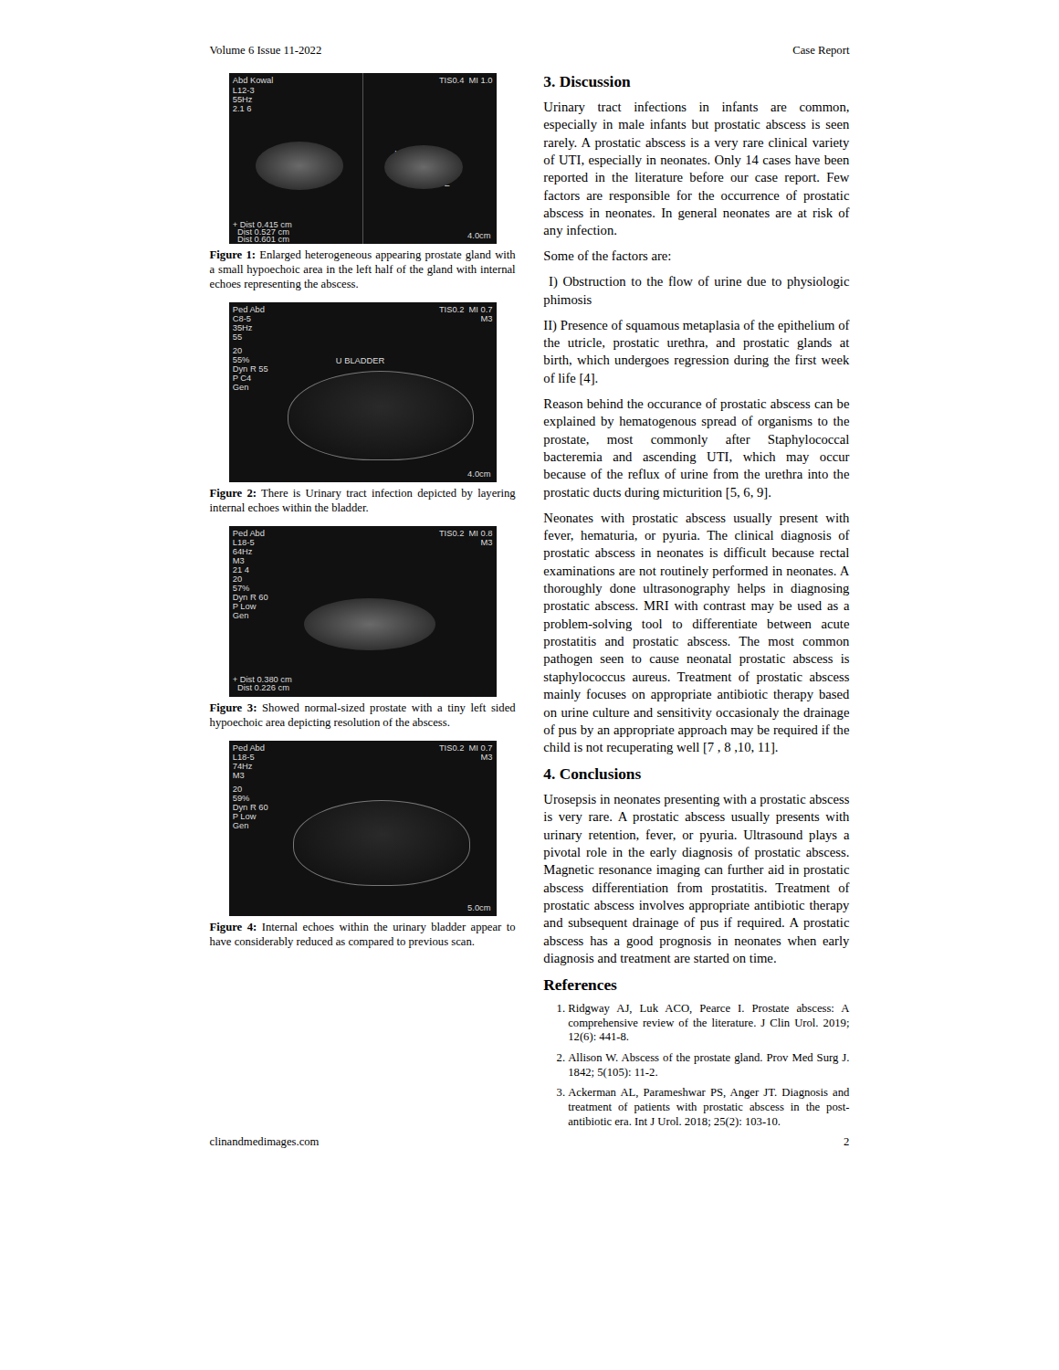Volume 6 Issue 11-2022
Case Report
Abd Kowal
TIS0.4 MI 1.0
L12-3
55Hz
2.1 6
H
+
H
H
PROSTATE
+ Dist 0.415 cm
Dist 0.527 cm
Dist 0.601 cm
4.0cm
Figure 1: Enlarged heterogeneous appearing prostate gland with a small hypoechoic area in the left half of the gland with internal echoes representing the abscess.
Ped Abd
TIS0.2 MI 0.7
C8-5
35Hz
55
M3
20
55%
Dyn R 55
P C4
Gen
U BLADDER
4.0cm
Figure 2: There is Urinary tract infection depicted by layering internal echoes within the bladder.
Ped Abd
TIS0.2 MI 0.8
L18-5
64Hz
M3
M3
21 4
20
57%
Dyn R 60
P Low
Gen
+
+
H
+ Dist 0.380 cm
Dist 0.226 cm
Figure 3: Showed normal-sized prostate with a tiny left sided hypoechoic area depicting resolution of the abscess.
Ped Abd
TIS0.2 MI 0.7
L18-5
74Hz
M3
M3
20
59%
Dyn R 60
P Low
Gen
5.0cm
Figure 4: Internal echoes within the urinary bladder appear to have considerably reduced as compared to previous scan.
3. Discussion
Urinary tract infections in infants are common, especially in male infants but prostatic abscess is seen rarely. A prostatic abscess is a very rare clinical variety of UTI, especially in neonates. Only 14 cases have been reported in the literature before our case report. Few factors are responsible for the occurrence of prostatic abscess in neonates. In general neonates are at risk of any infection.
Some of the factors are:
I) Obstruction to the flow of urine due to physiologic phimosis
II) Presence of squamous metaplasia of the epithelium of the utricle, prostatic urethra, and prostatic glands at birth, which undergoes regression during the first week of life [4].
Reason behind the occurance of prostatic abscess can be explained by hematogenous spread of organisms to the prostate, most commonly after Staphylococcal bacteremia and ascending UTI, which may occur because of the reflux of urine from the urethra into the prostatic ducts during micturition [5, 6, 9].
Neonates with prostatic abscess usually present with fever, hematuria, or pyuria. The clinical diagnosis of prostatic abscess in neonates is difficult because rectal examinations are not routinely performed in neonates. A thoroughly done ultrasonography helps in diagnosing prostatic abscess. MRI with contrast may be used as a problem-solving tool to differentiate between acute prostatitis and prostatic abscess. The most common pathogen seen to cause neonatal prostatic abscess is staphylococcus aureus. Treatment of prostatic abscess mainly focuses on appropriate antibiotic therapy based on urine culture and sensitivity occasionaly the drainage of pus by an appropriate approach may be required if the child is not recuperating well [7 , 8 ,10, 11].
4. Conclusions
Urosepsis in neonates presenting with a prostatic abscess is very rare. A prostatic abscess usually presents with urinary retention, fever, or pyuria. Ultrasound plays a pivotal role in the early diagnosis of prostatic abscess. Magnetic resonance imaging can further aid in prostatic abscess differentiation from prostatitis. Treatment of prostatic abscess involves appropriate antibiotic therapy and subsequent drainage of pus if required. A prostatic abscess has a good prognosis in neonates when early diagnosis and treatment are started on time.
References
Ridgway AJ, Luk ACO, Pearce I. Prostate abscess: A comprehensive review of the literature. J Clin Urol. 2019; 12(6): 441-8.
Allison W. Abscess of the prostate gland. Prov Med Surg J. 1842; 5(105): 11-2.
Ackerman AL, Parameshwar PS, Anger JT. Diagnosis and treatment of patients with prostatic abscess in the post-antibiotic era. Int J Urol. 2018; 25(2): 103-10.
clinandmedimages.com
2